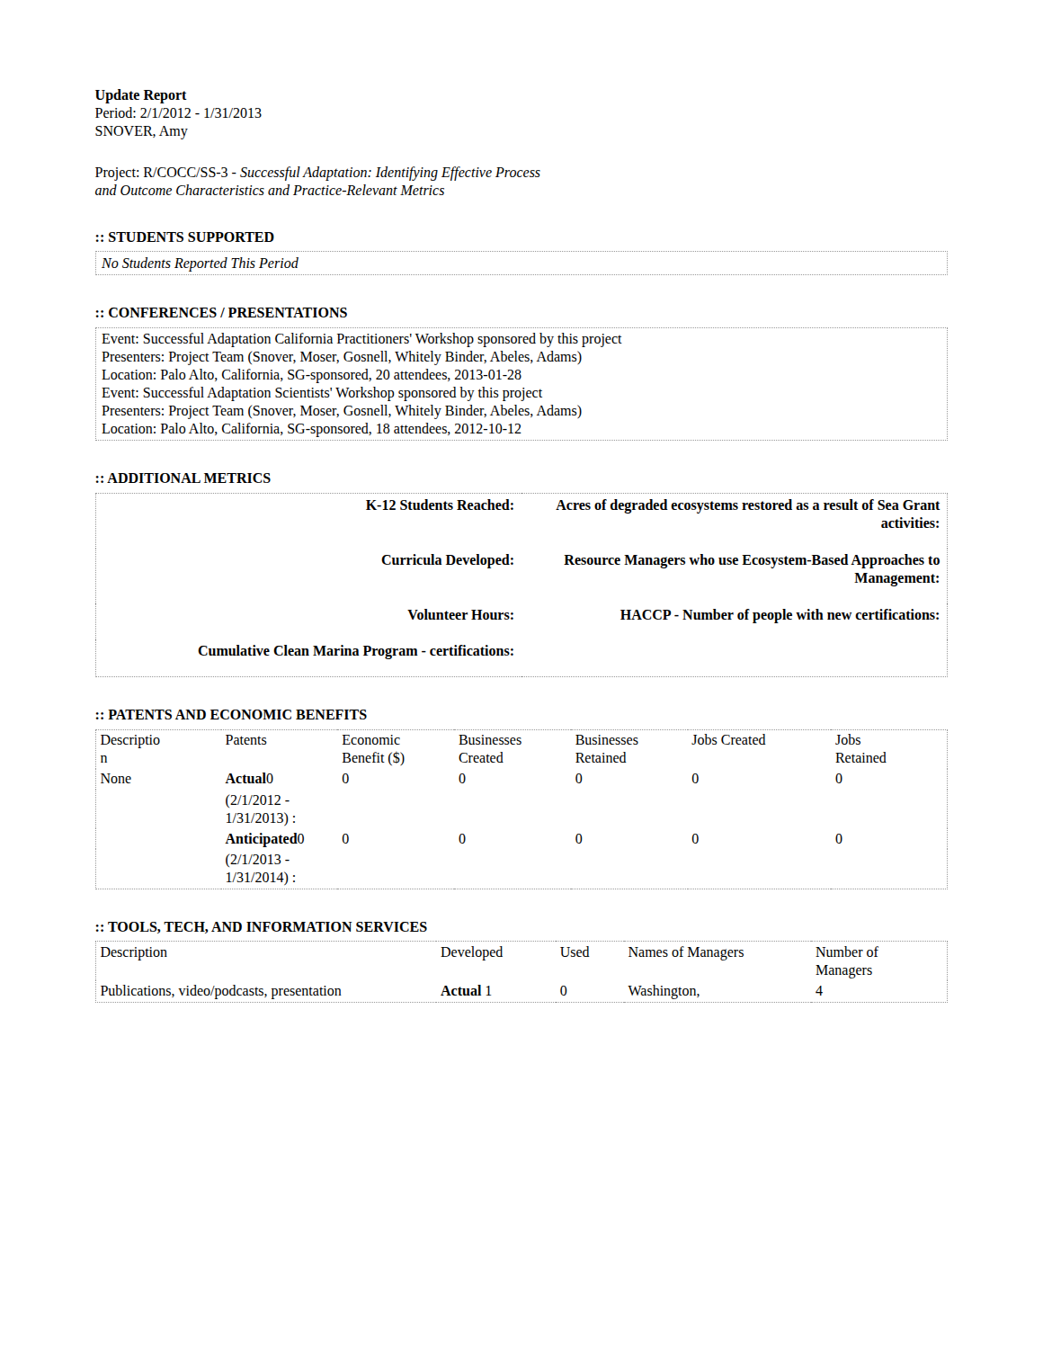Update Report
Period: 2/1/2012 - 1/31/2013
SNOVER, Amy
Project: R/COCC/SS-3 - Successful Adaptation: Identifying Effective Process
and Outcome Characteristics and Practice-Relevant Metrics
:: STUDENTS SUPPORTED
No Students Reported This Period
:: CONFERENCES / PRESENTATIONS
Event: Successful Adaptation California Practitioners' Workshop sponsored by this project
Presenters: Project Team (Snover, Moser, Gosnell, Whitely Binder, Abeles, Adams)
Location: Palo Alto, California, SG-sponsored, 20 attendees, 2013-01-28
Event: Successful Adaptation Scientists' Workshop sponsored by this project
Presenters: Project Team (Snover, Moser, Gosnell, Whitely Binder, Abeles, Adams)
Location: Palo Alto, California, SG-sponsored, 18 attendees, 2012-10-12
:: ADDITIONAL METRICS
| K-12 Students Reached: | Acres of degraded ecosystems restored as a result of Sea Grant activities: |
| Curricula Developed: | Resource Managers who use Ecosystem‑Based Approaches to Management: |
| Volunteer Hours: | HACCP - Number of people with new certifications: |
| Cumulative Clean Marina Program - certifications: | |
:: PATENTS AND ECONOMIC BENEFITS
| Descriptio n | Patents | Economic Benefit ($) | Businesses Created | Businesses Retained | Jobs Created | Jobs Retained |
| --- | --- | --- | --- | --- | --- | --- |
| None | Actual 0 | 0 | 0 | 0 | 0 | 0 |
| | (2/1/2012 - 1/31/2013) : | | | | | |
| | Anticipated 0 | 0 | 0 | 0 | 0 | 0 |
| | (2/1/2013 - 1/31/2014) : | | | | | |
:: TOOLS, TECH, AND INFORMATION SERVICES
| Description | Developed | Used | Names of Managers | Number of Managers |
| --- | --- | --- | --- | --- |
| Publications, video/podcasts, presentation | Actual 1 | 0 | Washington, | 4 |